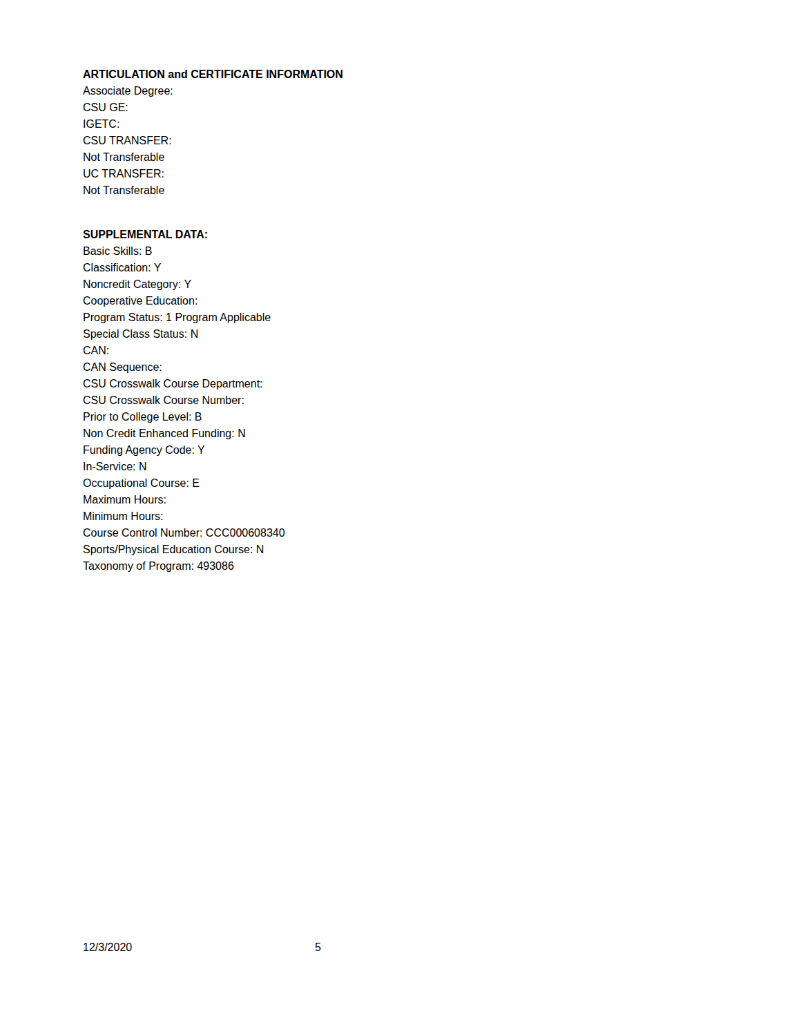ARTICULATION and CERTIFICATE INFORMATION
Associate Degree:
CSU GE:
IGETC:
CSU TRANSFER:
Not Transferable
UC TRANSFER:
Not Transferable
SUPPLEMENTAL DATA:
Basic Skills: B
Classification: Y
Noncredit Category: Y
Cooperative Education:
Program Status: 1 Program Applicable
Special Class Status: N
CAN:
CAN Sequence:
CSU Crosswalk Course Department:
CSU Crosswalk Course Number:
Prior to College Level: B
Non Credit Enhanced Funding: N
Funding Agency Code: Y
In-Service: N
Occupational Course: E
Maximum Hours:
Minimum Hours:
Course Control Number: CCC000608340
Sports/Physical Education Course: N
Taxonomy of Program: 493086
12/3/2020 5